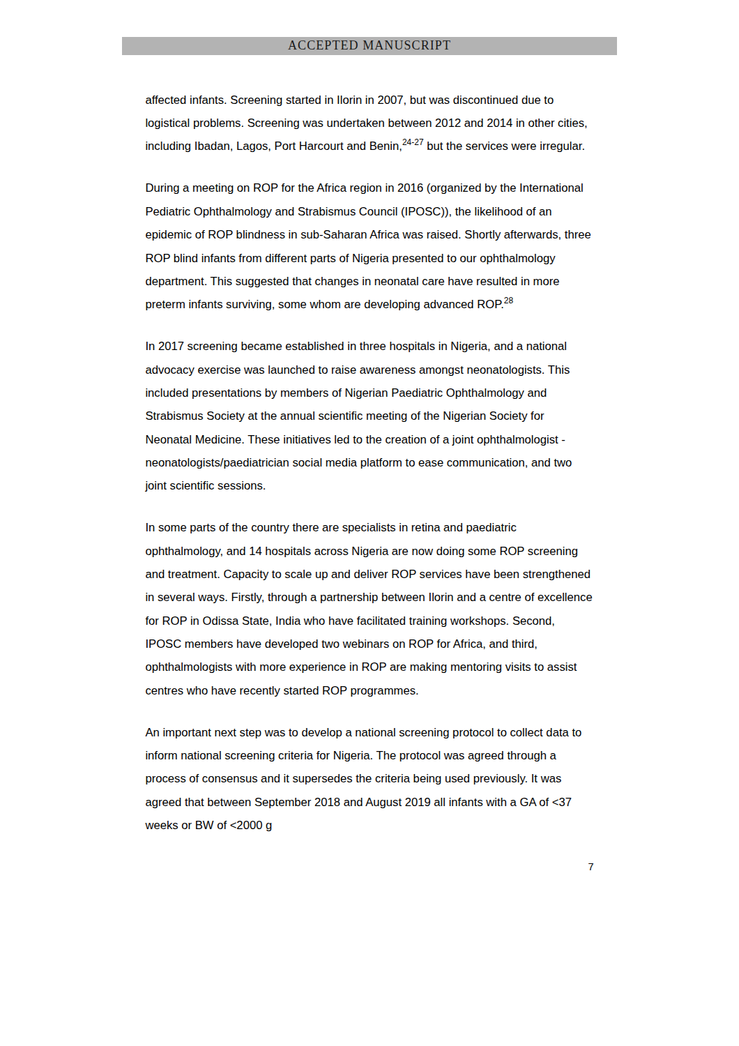ACCEPTED MANUSCRIPT
affected infants. Screening started in Ilorin in 2007, but was discontinued due to logistical problems. Screening was undertaken between 2012 and 2014 in other cities, including Ibadan, Lagos, Port Harcourt and Benin,24-27 but the services were irregular.
During a meeting on ROP for the Africa region in 2016 (organized by the International Pediatric Ophthalmology and Strabismus Council (IPOSC)), the likelihood of an epidemic of ROP blindness in sub-Saharan Africa was raised. Shortly afterwards, three ROP blind infants from different parts of Nigeria presented to our ophthalmology department. This suggested that changes in neonatal care have resulted in more preterm infants surviving, some whom are developing advanced ROP.28
In 2017 screening became established in three hospitals in Nigeria, and a national advocacy exercise was launched to raise awareness amongst neonatologists. This included presentations by members of Nigerian Paediatric Ophthalmology and Strabismus Society at the annual scientific meeting of the Nigerian Society for Neonatal Medicine. These initiatives led to the creation of a joint ophthalmologist - neonatologists/paediatrician social media platform to ease communication, and two joint scientific sessions.
In some parts of the country there are specialists in retina and paediatric ophthalmology, and 14 hospitals across Nigeria are now doing some ROP screening and treatment. Capacity to scale up and deliver ROP services have been strengthened in several ways. Firstly, through a partnership between Ilorin and a centre of excellence for ROP in Odissa State, India who have facilitated training workshops. Second, IPOSC members have developed two webinars on ROP for Africa, and third, ophthalmologists with more experience in ROP are making mentoring visits to assist centres who have recently started ROP programmes.
An important next step was to develop a national screening protocol to collect data to inform national screening criteria for Nigeria. The protocol was agreed through a process of consensus and it supersedes the criteria being used previously. It was agreed that between September 2018 and August 2019 all infants with a GA of <37 weeks or BW of <2000 g
7